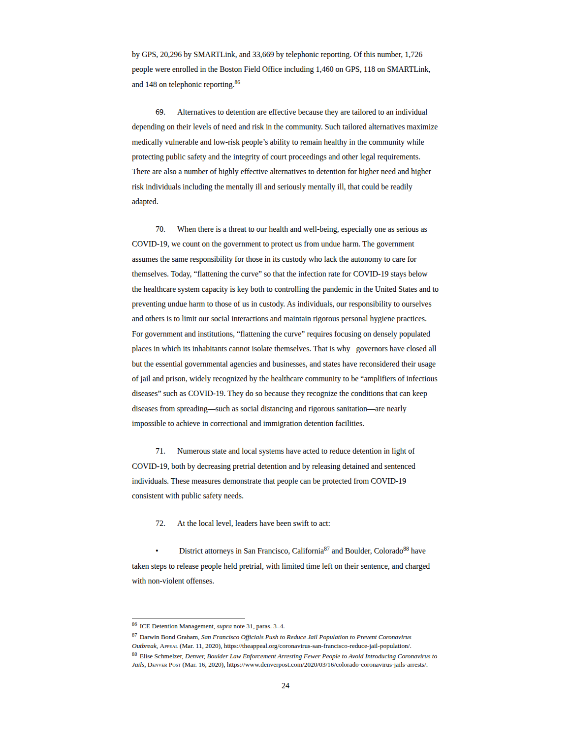by GPS, 20,296 by SMARTLink, and 33,669 by telephonic reporting. Of this number, 1,726 people were enrolled in the Boston Field Office including 1,460 on GPS, 118 on SMARTLink, and 148 on telephonic reporting.86
69. Alternatives to detention are effective because they are tailored to an individual depending on their levels of need and risk in the community. Such tailored alternatives maximize medically vulnerable and low-risk people’s ability to remain healthy in the community while protecting public safety and the integrity of court proceedings and other legal requirements. There are also a number of highly effective alternatives to detention for higher need and higher risk individuals including the mentally ill and seriously mentally ill, that could be readily adapted.
70. When there is a threat to our health and well-being, especially one as serious as COVID-19, we count on the government to protect us from undue harm. The government assumes the same responsibility for those in its custody who lack the autonomy to care for themselves. Today, “flattening the curve” so that the infection rate for COVID-19 stays below the healthcare system capacity is key both to controlling the pandemic in the United States and to preventing undue harm to those of us in custody. As individuals, our responsibility to ourselves and others is to limit our social interactions and maintain rigorous personal hygiene practices. For government and institutions, “flattening the curve” requires focusing on densely populated places in which its inhabitants cannot isolate themselves. That is why governors have closed all but the essential governmental agencies and businesses, and states have reconsidered their usage of jail and prison, widely recognized by the healthcare community to be “amplifiers of infectious diseases” such as COVID-19. They do so because they recognize the conditions that can keep diseases from spreading—such as social distancing and rigorous sanitation—are nearly impossible to achieve in correctional and immigration detention facilities.
71. Numerous state and local systems have acted to reduce detention in light of COVID-19, both by decreasing pretrial detention and by releasing detained and sentenced individuals. These measures demonstrate that people can be protected from COVID-19 consistent with public safety needs.
72. At the local level, leaders have been swift to act:
•District attorneys in San Francisco, California87 and Boulder, Colorado88 have taken steps to release people held pretrial, with limited time left on their sentence, and charged with non-violent offenses.
86 ICE Detention Management, supra note 31, paras. 3–4.
87 Darwin Bond Graham, San Francisco Officials Push to Reduce Jail Population to Prevent Coronavirus Outbreak, Appeal (Mar. 11, 2020), https://theappeal.org/coronavirus-san-francisco-reduce-jail-population/.
88 Elise Schmelzer, Denver, Boulder Law Enforcement Arresting Fewer People to Avoid Introducing Coronavirus to Jails, Denver Post (Mar. 16, 2020), https://www.denverpost.com/2020/03/16/colorado-coronavirus-jails-arrests/.
24